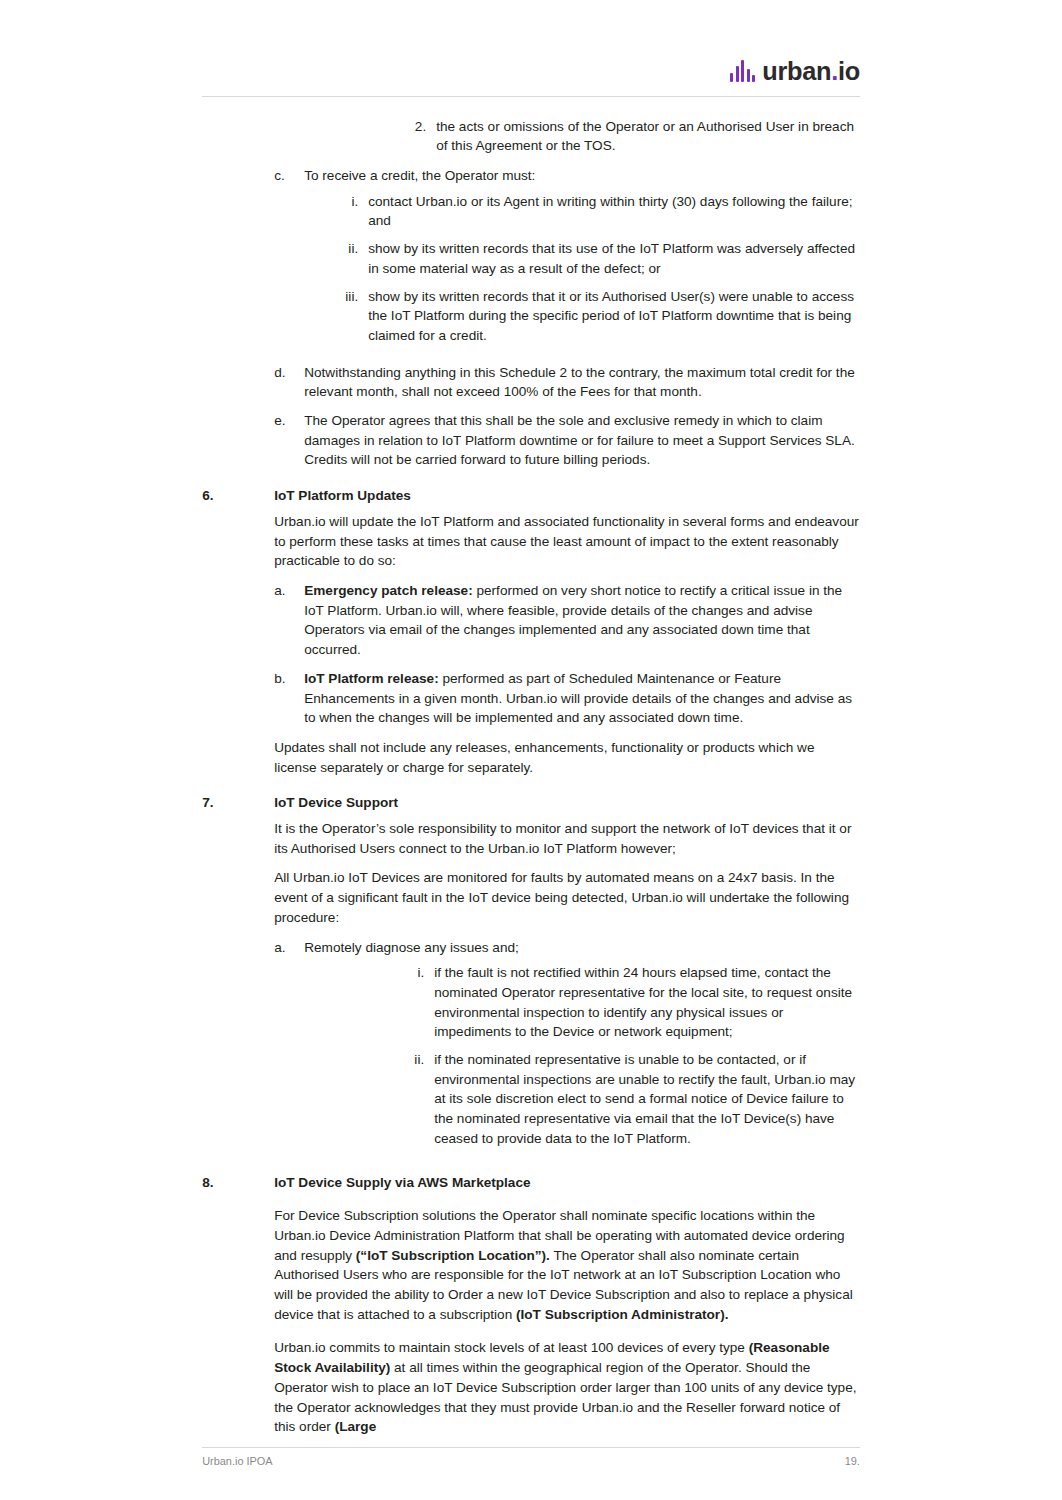urban. io
2.
the acts or omissions of the Operator or an Authorised User in breach of this Agreement or the TOS.
c.
To receive a credit, the Operator must:
i.
contact Urban.io or its Agent in writing within thirty (30) days following the failure; and
ii.
show by its written records that its use of the IoT Platform was adversely affected in some material way as a result of the defect; or
iii.
show by its written records that it or its Authorised User(s) were unable to access the IoT Platform during the specific period of IoT Platform downtime that is being claimed for a credit.
d.
Notwithstanding anything in this Schedule 2 to the contrary, the maximum total credit for the relevant month, shall not exceed 100% of the Fees for that month.
e.
The Operator agrees that this shall be the sole and exclusive remedy in which to claim damages in relation to IoT Platform downtime or for failure to meet a Support Services SLA. Credits will not be carried forward to future billing periods.
6.
IoT Platform Updates
Urban.io will update the IoT Platform and associated functionality in several forms and endeavour to perform these tasks at times that cause the least amount of impact to the extent reasonably practicable to do so:
a.
Emergency patch release: performed on very short notice to rectify a critical issue in the IoT Platform. Urban.io will, where feasible, provide details of the changes and advise Operators via email of the changes implemented and any associated down time that occurred.
b.
IoT Platform release: performed as part of Scheduled Maintenance or Feature Enhancements in a given month. Urban.io will provide details of the changes and advise as to when the changes will be implemented and any associated down time.
Updates shall not include any releases, enhancements, functionality or products which we license separately or charge for separately.
7.
IoT Device Support
It is the Operator’s sole responsibility to monitor and support the network of IoT devices that it or its Authorised Users connect to the Urban.io IoT Platform however;
All Urban.io IoT Devices are monitored for faults by automated means on a 24x7 basis. In the event of a significant fault in the IoT device being detected, Urban.io will undertake the following procedure:
a.
Remotely diagnose any issues and;
i.
if the fault is not rectified within 24 hours elapsed time, contact the nominated Operator representative for the local site, to request onsite environmental inspection to identify any physical issues or impediments to the Device or network equipment;
ii.
if the nominated representative is unable to be contacted, or if environmental inspections are unable to rectify the fault, Urban.io may at its sole discretion elect to send a formal notice of Device failure to the nominated representative via email that the IoT Device(s) have ceased to provide data to the IoT Platform.
8.
IoT Device Supply via AWS Marketplace
For Device Subscription solutions the Operator shall nominate specific locations within the Urban.io Device Administration Platform that shall be operating with automated device ordering and resupply (“IoT Subscription Location”). The Operator shall also nominate certain Authorised Users who are responsible for the IoT network at an IoT Subscription Location who will be provided the ability to Order a new IoT Device Subscription and also to replace a physical device that is attached to a subscription (IoT Subscription Administrator).
Urban.io commits to maintain stock levels of at least 100 devices of every type (Reasonable Stock Availability) at all times within the geographical region of the Operator. Should the Operator wish to place an IoT Device Subscription order larger than 100 units of any device type, the Operator acknowledges that they must provide Urban.io and the Reseller forward notice of this order (Large
Urban.io IPOA
19.